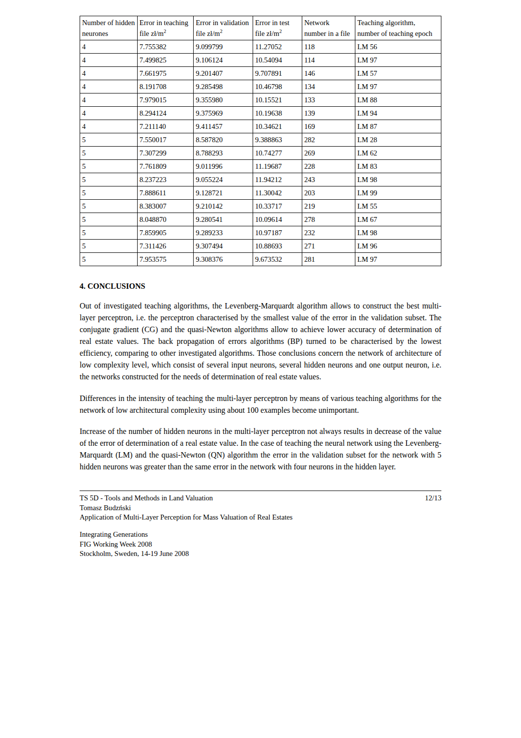| Number of hidden neurones | Error in teaching file zł/m 2 | Error in validation file zł/m 2 | Error in test file zł/m 2 | Network number in a file | Teaching algorithm, number of teaching epoch |
| --- | --- | --- | --- | --- | --- |
| 4 | 7.755382 | 9.099799 | 11.27052 | 118 | LM 56 |
| 4 | 7.499825 | 9.106124 | 10.54094 | 114 | LM 97 |
| 4 | 7.661975 | 9.201407 | 9.707891 | 146 | LM 57 |
| 4 | 8.191708 | 9.285498 | 10.46798 | 134 | LM 97 |
| 4 | 7.979015 | 9.355980 | 10.15521 | 133 | LM 88 |
| 4 | 8.294124 | 9.375969 | 10.19638 | 139 | LM 94 |
| 4 | 7.211140 | 9.411457 | 10.34621 | 169 | LM 87 |
| 5 | 7.550017 | 8.587820 | 9.388863 | 282 | LM 28 |
| 5 | 7.307299 | 8.788293 | 10.74277 | 269 | LM 62 |
| 5 | 7.761809 | 9.011996 | 11.19687 | 228 | LM 83 |
| 5 | 8.237223 | 9.055224 | 11.94212 | 243 | LM 98 |
| 5 | 7.888611 | 9.128721 | 11.30042 | 203 | LM 99 |
| 5 | 8.383007 | 9.210142 | 10.33717 | 219 | LM 55 |
| 5 | 8.048870 | 9.280541 | 10.09614 | 278 | LM 67 |
| 5 | 7.859905 | 9.289233 | 10.97187 | 232 | LM 98 |
| 5 | 7.311426 | 9.307494 | 10.88693 | 271 | LM 96 |
| 5 | 7.953575 | 9.308376 | 9.673532 | 281 | LM 97 |
4. CONCLUSIONS
Out of investigated teaching algorithms, the Levenberg-Marquardt algorithm allows to construct the best multi-layer perceptron, i.e. the perceptron characterised by the smallest value of the error in the validation subset. The conjugate gradient (CG) and the quasi-Newton algorithms allow to achieve lower accuracy of determination of real estate values. The back propagation of errors algorithms (BP) turned to be characterised by the lowest efficiency, comparing to other investigated algorithms. Those conclusions concern the network of architecture of low complexity level, which consist of several input neurons, several hidden neurons and one output neuron, i.e. the networks constructed for the needs of determination of real estate values.
Differences in the intensity of teaching the multi-layer perceptron by means of various teaching algorithms for the network of low architectural complexity using about 100 examples become unimportant.
Increase of the number of hidden neurons in the multi-layer perceptron not always results in decrease of the value of the error of determination of a real estate value. In the case of teaching the neural network using the Levenberg-Marquardt (LM) and the quasi-Newton (QN) algorithm the error in the validation subset for the network with 5 hidden neurons was greater than the same error in the network with four neurons in the hidden layer.
12/13
TS 5D - Tools and Methods in Land Valuation
Tomasz Budzński
Application of Multi-Layer Perception for Mass Valuation of Real Estates
Integrating Generations
FIG Working Week 2008
Stockholm, Sweden, 14-19 June 2008